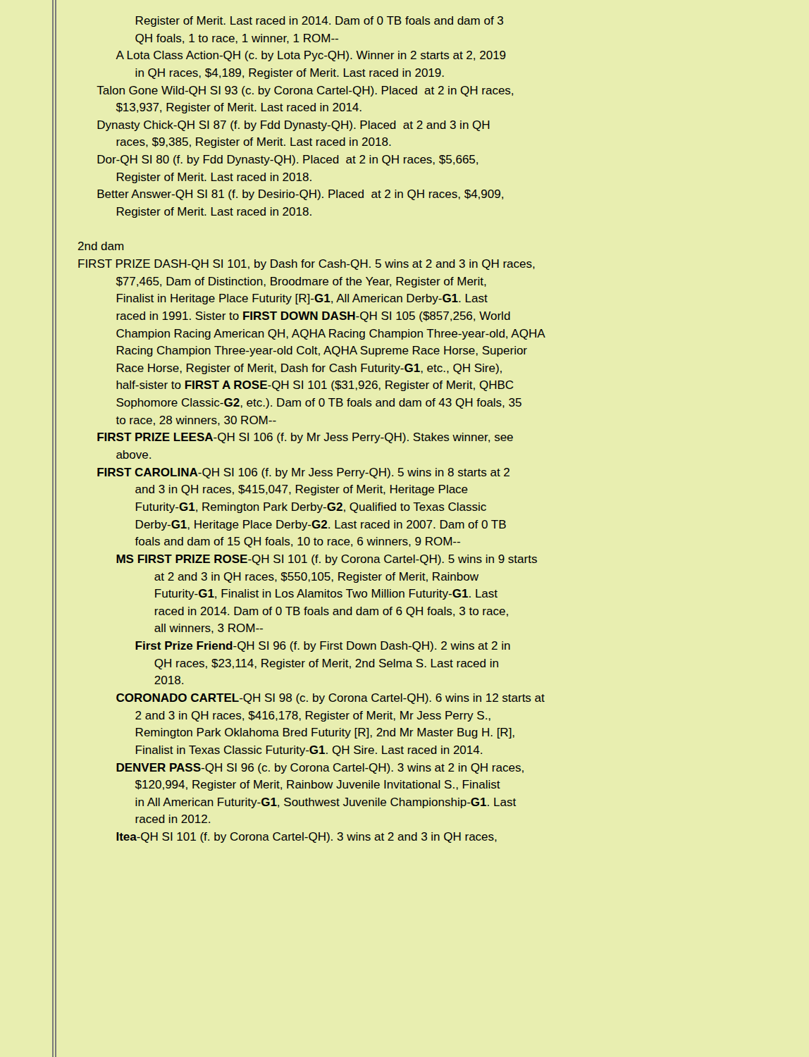Register of Merit. Last raced in 2014. Dam of 0 TB foals and dam of 3
QH foals, 1 to race, 1 winner, 1 ROM--
A Lota Class Action-QH (c. by Lota Pyc-QH). Winner in 2 starts at 2, 2019
in QH races, $4,189, Register of Merit. Last raced in 2019.
Talon Gone Wild-QH SI 93 (c. by Corona Cartel-QH). Placed at 2 in QH races,
$13,937, Register of Merit. Last raced in 2014.
Dynasty Chick-QH SI 87 (f. by Fdd Dynasty-QH). Placed at 2 and 3 in QH
races, $9,385, Register of Merit. Last raced in 2018.
Dor-QH SI 80 (f. by Fdd Dynasty-QH). Placed at 2 in QH races, $5,665,
Register of Merit. Last raced in 2018.
Better Answer-QH SI 81 (f. by Desirio-QH). Placed at 2 in QH races, $4,909,
Register of Merit. Last raced in 2018.
2nd dam
FIRST PRIZE DASH-QH SI 101, by Dash for Cash-QH. 5 wins at 2 and 3 in QH races,
$77,465, Dam of Distinction, Broodmare of the Year, Register of Merit,
Finalist in Heritage Place Futurity [R]-G1, All American Derby-G1. Last
raced in 1991. Sister to FIRST DOWN DASH-QH SI 105 ($857,256, World
Champion Racing American QH, AQHA Racing Champion Three-year-old, AQHA
Racing Champion Three-year-old Colt, AQHA Supreme Race Horse, Superior
Race Horse, Register of Merit, Dash for Cash Futurity-G1, etc., QH Sire),
half-sister to FIRST A ROSE-QH SI 101 ($31,926, Register of Merit, QHBC
Sophomore Classic-G2, etc.). Dam of 0 TB foals and dam of 43 QH foals, 35
to race, 28 winners, 30 ROM--
FIRST PRIZE LEESA-QH SI 106 (f. by Mr Jess Perry-QH). Stakes winner, see
above.
FIRST CAROLINA-QH SI 106 (f. by Mr Jess Perry-QH). 5 wins in 8 starts at 2
and 3 in QH races, $415,047, Register of Merit, Heritage Place
Futurity-G1, Remington Park Derby-G2, Qualified to Texas Classic
Derby-G1, Heritage Place Derby-G2. Last raced in 2007. Dam of 0 TB
foals and dam of 15 QH foals, 10 to race, 6 winners, 9 ROM--
MS FIRST PRIZE ROSE-QH SI 101 (f. by Corona Cartel-QH). 5 wins in 9 starts
at 2 and 3 in QH races, $550,105, Register of Merit, Rainbow
Futurity-G1, Finalist in Los Alamitos Two Million Futurity-G1. Last
raced in 2014. Dam of 0 TB foals and dam of 6 QH foals, 3 to race,
all winners, 3 ROM--
First Prize Friend-QH SI 96 (f. by First Down Dash-QH). 2 wins at 2 in
QH races, $23,114, Register of Merit, 2nd Selma S. Last raced in
2018.
CORONADO CARTEL-QH SI 98 (c. by Corona Cartel-QH). 6 wins in 12 starts at
2 and 3 in QH races, $416,178, Register of Merit, Mr Jess Perry S.,
Remington Park Oklahoma Bred Futurity [R], 2nd Mr Master Bug H. [R],
Finalist in Texas Classic Futurity-G1. QH Sire. Last raced in 2014.
DENVER PASS-QH SI 96 (c. by Corona Cartel-QH). 3 wins at 2 in QH races,
$120,994, Register of Merit, Rainbow Juvenile Invitational S., Finalist
in All American Futurity-G1, Southwest Juvenile Championship-G1. Last
raced in 2012.
Itea-QH SI 101 (f. by Corona Cartel-QH). 3 wins at 2 and 3 in QH races,